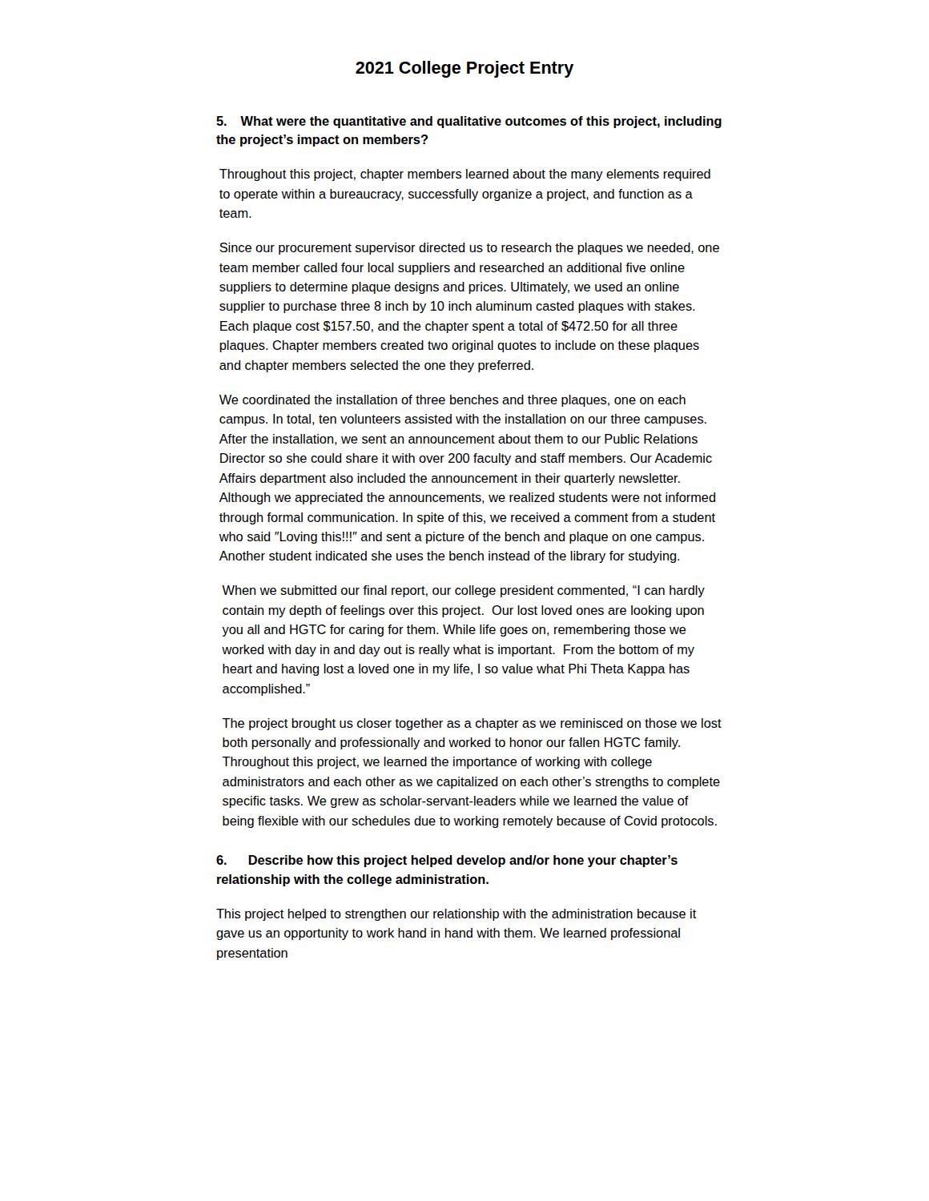2021 College Project Entry
5. What were the quantitative and qualitative outcomes of this project, including the project’s impact on members?
Throughout this project, chapter members learned about the many elements required to operate within a bureaucracy, successfully organize a project, and function as a team.
Since our procurement supervisor directed us to research the plaques we needed, one team member called four local suppliers and researched an additional five online suppliers to determine plaque designs and prices. Ultimately, we used an online supplier to purchase three 8 inch by 10 inch aluminum casted plaques with stakes. Each plaque cost $157.50, and the chapter spent a total of $472.50 for all three plaques. Chapter members created two original quotes to include on these plaques and chapter members selected the one they preferred.
We coordinated the installation of three benches and three plaques, one on each campus. In total, ten volunteers assisted with the installation on our three campuses. After the installation, we sent an announcement about them to our Public Relations Director so she could share it with over 200 faculty and staff members. Our Academic Affairs department also included the announcement in their quarterly newsletter. Although we appreciated the announcements, we realized students were not informed through formal communication. In spite of this, we received a comment from a student who said ″Loving this!!!″ and sent a picture of the bench and plaque on one campus. Another student indicated she uses the bench instead of the library for studying.
When we submitted our final report, our college president commented, “I can hardly contain my depth of feelings over this project. Our lost loved ones are looking upon you all and HGTC for caring for them. While life goes on, remembering those we worked with day in and day out is really what is important. From the bottom of my heart and having lost a loved one in my life, I so value what Phi Theta Kappa has accomplished.”
The project brought us closer together as a chapter as we reminisced on those we lost both personally and professionally and worked to honor our fallen HGTC family. Throughout this project, we learned the importance of working with college administrators and each other as we capitalized on each other’s strengths to complete specific tasks. We grew as scholar-servant-leaders while we learned the value of being flexible with our schedules due to working remotely because of Covid protocols.
6. Describe how this project helped develop and/or hone your chapter’s relationship with the college administration.
This project helped to strengthen our relationship with the administration because it gave us an opportunity to work hand in hand with them. We learned professional presentation